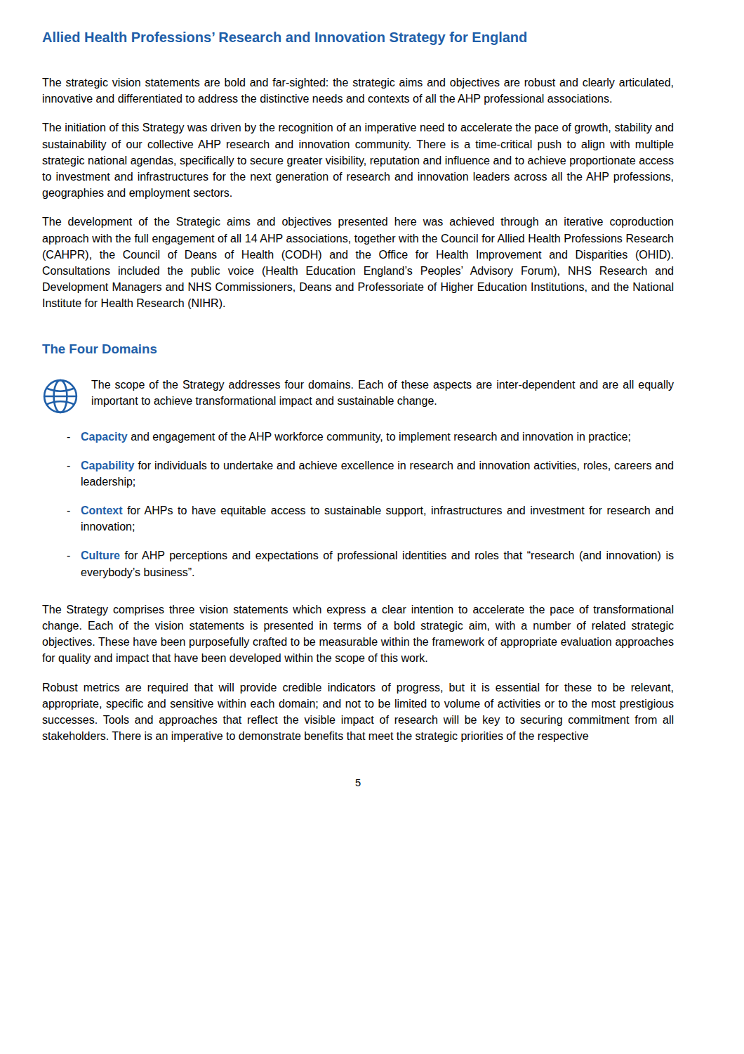Allied Health Professions’ Research and Innovation Strategy for England
The strategic vision statements are bold and far-sighted: the strategic aims and objectives are robust and clearly articulated, innovative and differentiated to address the distinctive needs and contexts of all the AHP professional associations.
The initiation of this Strategy was driven by the recognition of an imperative need to accelerate the pace of growth, stability and sustainability of our collective AHP research and innovation community. There is a time-critical push to align with multiple strategic national agendas, specifically to secure greater visibility, reputation and influence and to achieve proportionate access to investment and infrastructures for the next generation of research and innovation leaders across all the AHP professions, geographies and employment sectors.
The development of the Strategic aims and objectives presented here was achieved through an iterative coproduction approach with the full engagement of all 14 AHP associations, together with the Council for Allied Health Professions Research (CAHPR), the Council of Deans of Health (CODH) and the Office for Health Improvement and Disparities (OHID). Consultations included the public voice (Health Education England’s Peoples’ Advisory Forum), NHS Research and Development Managers and NHS Commissioners, Deans and Professoriate of Higher Education Institutions, and the National Institute for Health Research (NIHR).
The Four Domains
The scope of the Strategy addresses four domains. Each of these aspects are inter-dependent and are all equally important to achieve transformational impact and sustainable change.
Capacity and engagement of the AHP workforce community, to implement research and innovation in practice;
Capability for individuals to undertake and achieve excellence in research and innovation activities, roles, careers and leadership;
Context for AHPs to have equitable access to sustainable support, infrastructures and investment for research and innovation;
Culture for AHP perceptions and expectations of professional identities and roles that “research (and innovation) is everybody’s business”.
The Strategy comprises three vision statements which express a clear intention to accelerate the pace of transformational change. Each of the vision statements is presented in terms of a bold strategic aim, with a number of related strategic objectives. These have been purposefully crafted to be measurable within the framework of appropriate evaluation approaches for quality and impact that have been developed within the scope of this work.
Robust metrics are required that will provide credible indicators of progress, but it is essential for these to be relevant, appropriate, specific and sensitive within each domain; and not to be limited to volume of activities or to the most prestigious successes. Tools and approaches that reflect the visible impact of research will be key to securing commitment from all stakeholders. There is an imperative to demonstrate benefits that meet the strategic priorities of the respective
5